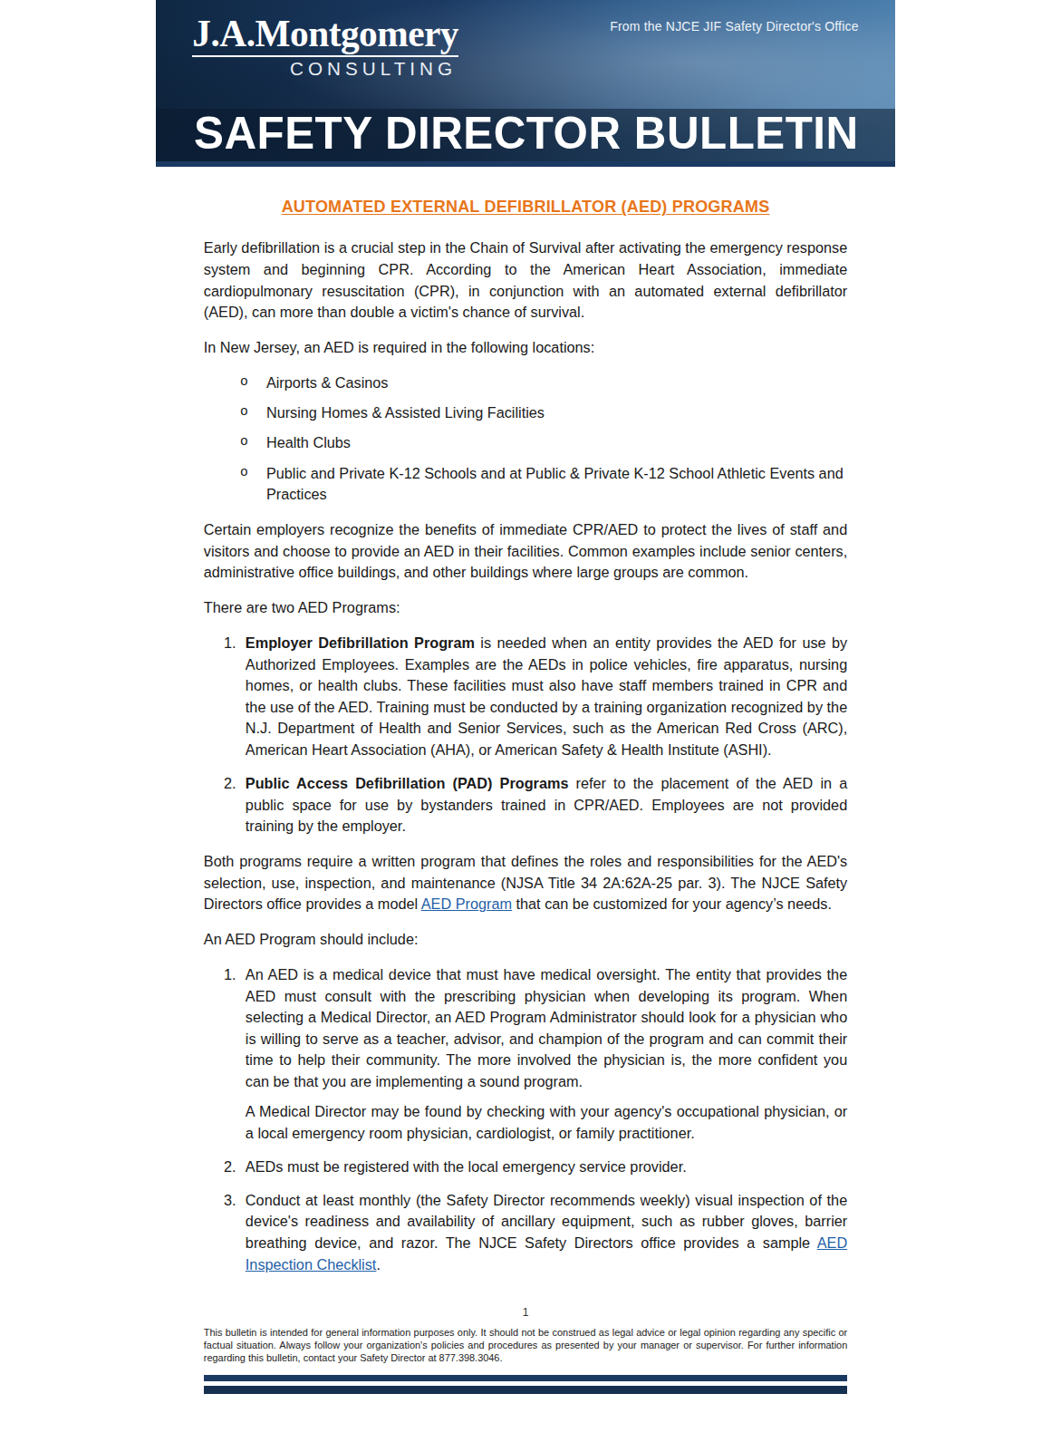J.A.Montgomery
CONSULTING
From the NJCE JIF Safety Director's Office
Safety Director Bulletin
Automated External Defibrillator (AED) Programs
Early defibrillation is a crucial step in the Chain of Survival after activating the emergency response system and beginning CPR. According to the American Heart Association, immediate cardiopulmonary resuscitation (CPR), in conjunction with an automated external defibrillator (AED), can more than double a victim's chance of survival.
In New Jersey, an AED is required in the following locations:
Airports & Casinos
Nursing Homes & Assisted Living Facilities
Health Clubs
Public and Private K-12 Schools and at Public & Private K-12 School Athletic Events and Practices
Certain employers recognize the benefits of immediate CPR/AED to protect the lives of staff and visitors and choose to provide an AED in their facilities. Common examples include senior centers, administrative office buildings, and other buildings where large groups are common.
There are two AED Programs:
Employer Defibrillation Program is needed when an entity provides the AED for use by Authorized Employees. Examples are the AEDs in police vehicles, fire apparatus, nursing homes, or health clubs. These facilities must also have staff members trained in CPR and the use of the AED. Training must be conducted by a training organization recognized by the N.J. Department of Health and Senior Services, such as the American Red Cross (ARC), American Heart Association (AHA), or American Safety & Health Institute (ASHI).
Public Access Defibrillation (PAD) Programs refer to the placement of the AED in a public space for use by bystanders trained in CPR/AED. Employees are not provided training by the employer.
Both programs require a written program that defines the roles and responsibilities for the AED's selection, use, inspection, and maintenance (NJSA Title 34 2A:62A-25 par. 3). The NJCE Safety Directors office provides a model AED Program that can be customized for your agency’s needs.
An AED Program should include:
An AED is a medical device that must have medical oversight. The entity that provides the AED must consult with the prescribing physician when developing its program. When selecting a Medical Director, an AED Program Administrator should look for a physician who is willing to serve as a teacher, advisor, and champion of the program and can commit their time to help their community. The more involved the physician is, the more confident you can be that you are implementing a sound program.
A Medical Director may be found by checking with your agency's occupational physician, or a local emergency room physician, cardiologist, or family practitioner.
AEDs must be registered with the local emergency service provider.
Conduct at least monthly (the Safety Director recommends weekly) visual inspection of the device's readiness and availability of ancillary equipment, such as rubber gloves, barrier breathing device, and razor. The NJCE Safety Directors office provides a sample AED Inspection Checklist.
1
This bulletin is intended for general information purposes only. It should not be construed as legal advice or legal opinion regarding any specific or factual situation. Always follow your organization's policies and procedures as presented by your manager or supervisor. For further information regarding this bulletin, contact your Safety Director at 877.398.3046.